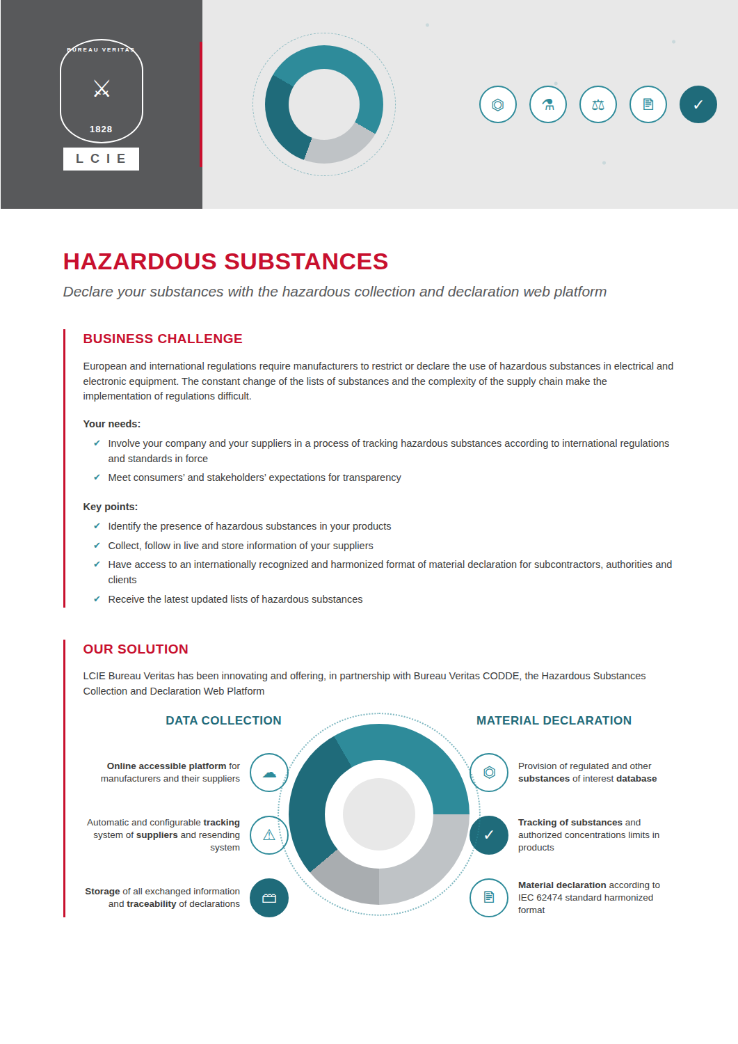BUREAU VERITAS
⚔
1828
LCIE
⏣
⚗
⚖
🖹
✓
HAZARDOUS SUBSTANCES
Declare your substances with the hazardous collection and declaration web platform
BUSINESS CHALLENGE
European and international regulations require manufacturers to restrict or declare the use of hazardous substances in electrical and electronic equipment. The constant change of the lists of substances and the complexity of the supply chain make the implementation of regulations difficult.
Your needs:
Involve your company and your suppliers in a process of tracking hazardous substances according to international regulations and standards in force
Meet consumers’ and stakeholders’ expectations for transparency
Key points:
Identify the presence of hazardous substances in your products
Collect, follow in live and store information of your suppliers
Have access to an internationally recognized and harmonized format of material declaration for subcontractors, authorities and clients
Receive the latest updated lists of hazardous substances
OUR SOLUTION
LCIE Bureau Veritas has been innovating and offering, in partnership with Bureau Veritas CODDE, the Hazardous Substances Collection and Declaration Web Platform
DATA COLLECTION
MATERIAL DECLARATION
Online accessible platform for manufacturers and their suppliers ☁
⏣ Provision of regulated and other substances of interest database
Automatic and configurable tracking system of suppliers and resending system ⚠
✓ Tracking of substances and authorized concentrations limits in products
Storage of all exchanged information and traceability of declarations 🗃
🖹 Material declaration according to IEC 62474 standard harmonized format